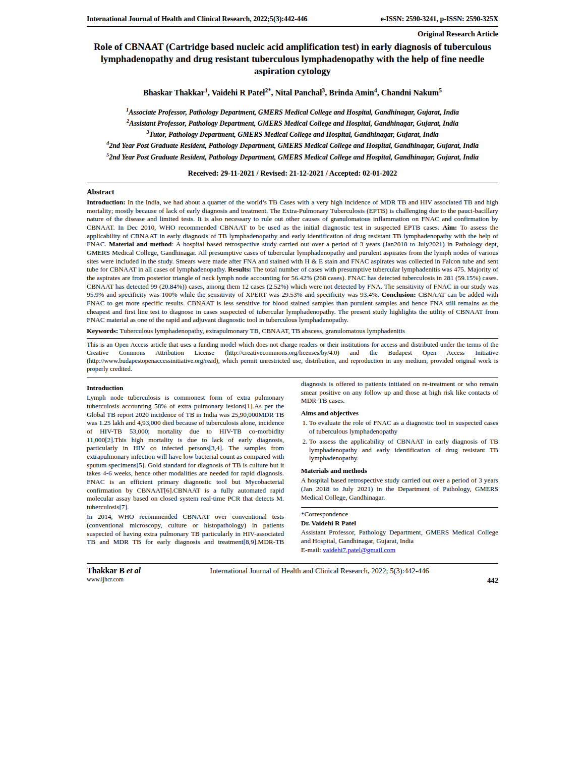International Journal of Health and Clinical Research, 2022;5(3):442-446 e-ISSN: 2590-3241, p-ISSN: 2590-325X
Original Research Article
Role of CBNAAT (Cartridge based nucleic acid amplification test) in early diagnosis of tuberculous lymphadenopathy and drug resistant tuberculous lymphadenopathy with the help of fine needle aspiration cytology
Bhaskar Thakkar1, Vaidehi R Patel2*, Nital Panchal3, Brinda Amin4, Chandni Nakum5
1Associate Professor, Pathology Department, GMERS Medical College and Hospital, Gandhinagar, Gujarat, India
2Assistant Professor, Pathology Department, GMERS Medical College and Hospital, Gandhinagar, Gujarat, India
3Tutor, Pathology Department, GMERS Medical College and Hospital, Gandhinagar, Gujarat, India
42nd Year Post Graduate Resident, Pathology Department, GMERS Medical College and Hospital, Gandhinagar, Gujarat, India
52nd Year Post Graduate Resident, Pathology Department, GMERS Medical College and Hospital, Gandhinagar, Gujarat, India
Received: 29-11-2021 / Revised: 21-12-2021 / Accepted: 02-01-2022
Abstract
Introduction: In the India, we had about a quarter of the world’s TB Cases with a very high incidence of MDR TB and HIV associated TB and high mortality; mostly because of lack of early diagnosis and treatment. The Extra-Pulmonary Tuberculosis (EPTB) is challenging due to the pauci-bacillary nature of the disease and limited tests. It is also necessary to rule out other causes of granulomatous inflammation on FNAC and confirmation by CBNAAT. In Dec 2010, WHO recommended CBNAAT to be used as the initial diagnostic test in suspected EPTB cases. Aim: To assess the applicability of CBNAAT in early diagnosis of TB lymphadenopathy and early identification of drug resistant TB lymphadenopathy with the help of FNAC. Material and method: A hospital based retrospective study carried out over a period of 3 years (Jan2018 to July2021) in Pathology dept, GMERS Medical College, Gandhinagar. All presumptive cases of tubercular lymphadenopathy and purulent aspirates from the lymph nodes of various sites were included in the study. Smears were made after FNA and stained with H & E stain and FNAC aspirates was collected in Falcon tube and sent tube for CBNAAT in all cases of lymphadenopathy. Results: The total number of cases with presumptive tubercular lymphadenitis was 475. Majority of the aspirates are from posterior triangle of neck lymph node accounting for 56.42% (268 cases). FNAC has detected tuberculosis in 281 (59.15%) cases. CBNAAT has detected 99 (20.84%)) cases, among them 12 cases (2.52%) which were not detected by FNA. The sensitivity of FNAC in our study was 95.9% and specificity was 100% while the sensitivity of XPERT was 29.53% and specificity was 93.4%. Conclusion: CBNAAT can be added with FNAC to get more specific results. CBNAAT is less sensitive for blood stained samples than purulent samples and hence FNA still remains as the cheapest and first line test to diagnose in cases suspected of tubercular lymphadenopathy. The present study highlights the utility of CBNAAT from FNAC material as one of the rapid and adjuvant diagnostic tool in tuberculous lymphadenopathy.
Keywords: Tuberculous lymphadenopathy, extrapulmonary TB, CBNAAT, TB abscess, granulomatous lymphadenitis
This is an Open Access article that uses a funding model which does not charge readers or their institutions for access and distributed under the terms of the Creative Commons Attribution License (http://creativecommons.org/licenses/by/4.0) and the Budapest Open Access Initiative (http://www.budapestopenaccessinitiative.org/read), which permit unrestricted use, distribution, and reproduction in any medium, provided original work is properly credited.
Introduction
Lymph node tuberculosis is commonest form of extra pulmonary tuberculosis accounting 58% of extra pulmonary lesions[1].As per the Global TB report 2020 incidence of TB in India was 25,90,000MDR TB was 1.25 lakh and 4,93,000 died because of tuberculosis alone, incidence of HIV-TB 53,000; mortality due to HIV-TB co-morbidity 11,000[2].This high mortality is due to lack of early diagnosis, particularly in HIV co infected persons[3,4]. The samples from extrapulmonary infection will have low bacterial count as compared with sputum specimens[5]. Gold standard for diagnosis of TB is culture but it takes 4-6 weeks, hence other modalities are needed for rapid diagnosis. FNAC is an efficient primary diagnostic tool but Mycobacterial confirmation by CBNAAT[6].CBNAAT is a fully automated rapid molecular assay based on closed system real-time PCR that detects M. tuberculosis[7].
In 2014, WHO recommended CBNAAT over conventional tests (conventional microscopy, culture or histopathology) in patients suspected of having extra pulmonary TB particularly in HIV-associated TB and MDR TB for early diagnosis and treatment[8,9].MDR-TB diagnosis is offered to patients initiated on re-treatment or who remain smear positive on any follow up and those at high risk like contacts of MDR-TB cases.
Aims and objectives
To evaluate the role of FNAC as a diagnostic tool in suspected cases of tuberculous lymphadenopathy
To assess the applicability of CBNAAT in early diagnosis of TB lymphadenopathy and early identification of drug resistant TB lymphadenopathy.
Materials and methods
A hospital based retrospective study carried out over a period of 3 years (Jan 2018 to July 2021) in the Department of Pathology, GMERS Medical College, Gandhinagar.
*Correspondence
Dr. Vaidehi R Patel
Assistant Professor, Pathology Department, GMERS Medical College and Hospital, Gandhinagar, Gujarat, India
E-mail: vaidehi7.patel@gmail.com
Thakkar B et al
International Journal of Health and Clinical Research, 2022; 5(3):442-446
www.ijhcr.com 442